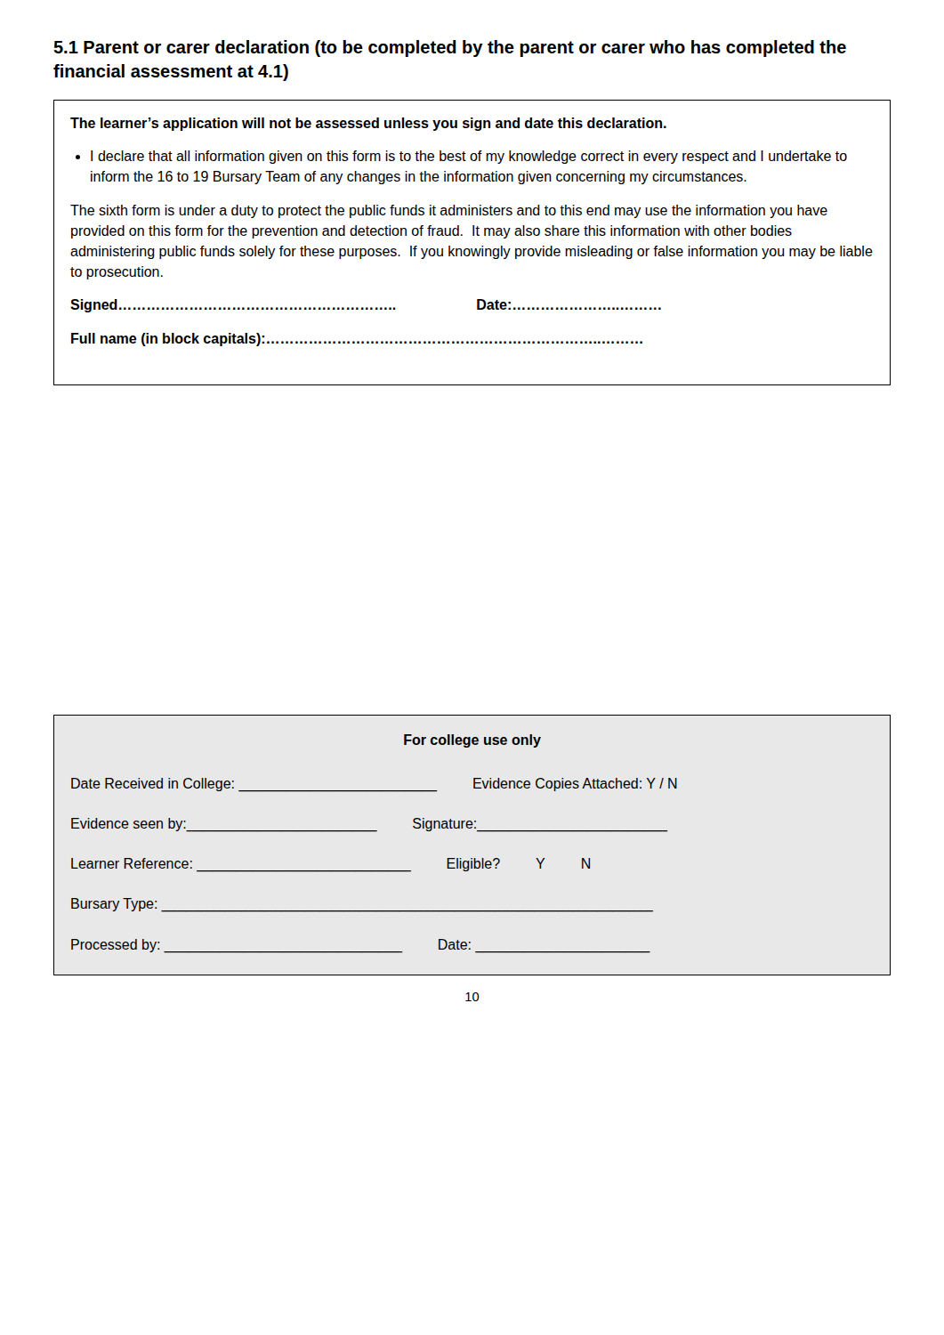5.1 Parent or carer declaration (to be completed by the parent or carer who has completed the financial assessment at 4.1)
The learner’s application will not be assessed unless you sign and date this declaration.
I declare that all information given on this form is to the best of my knowledge correct in every respect and I undertake to inform the 16 to 19 Bursary Team of any changes in the information given concerning my circumstances.
The sixth form is under a duty to protect the public funds it administers and to this end may use the information you have provided on this form for the prevention and detection of fraud. It may also share this information with other bodies administering public funds solely for these purposes. If you knowingly provide misleading or false information you may be liable to prosecution.
Signed…………………………………………………..Date:…………………..………
Full name (in block capitals):……………………………………………………………..………
For college use only
Date Received in College: _________________________ Evidence Copies Attached: Y / N
Evidence seen by:________________________ Signature:________________________
Learner Reference: ___________________________ Eligible? Y N
Bursary Type: ______________________________________________________________
Processed by: ______________________________ Date: ______________________
10